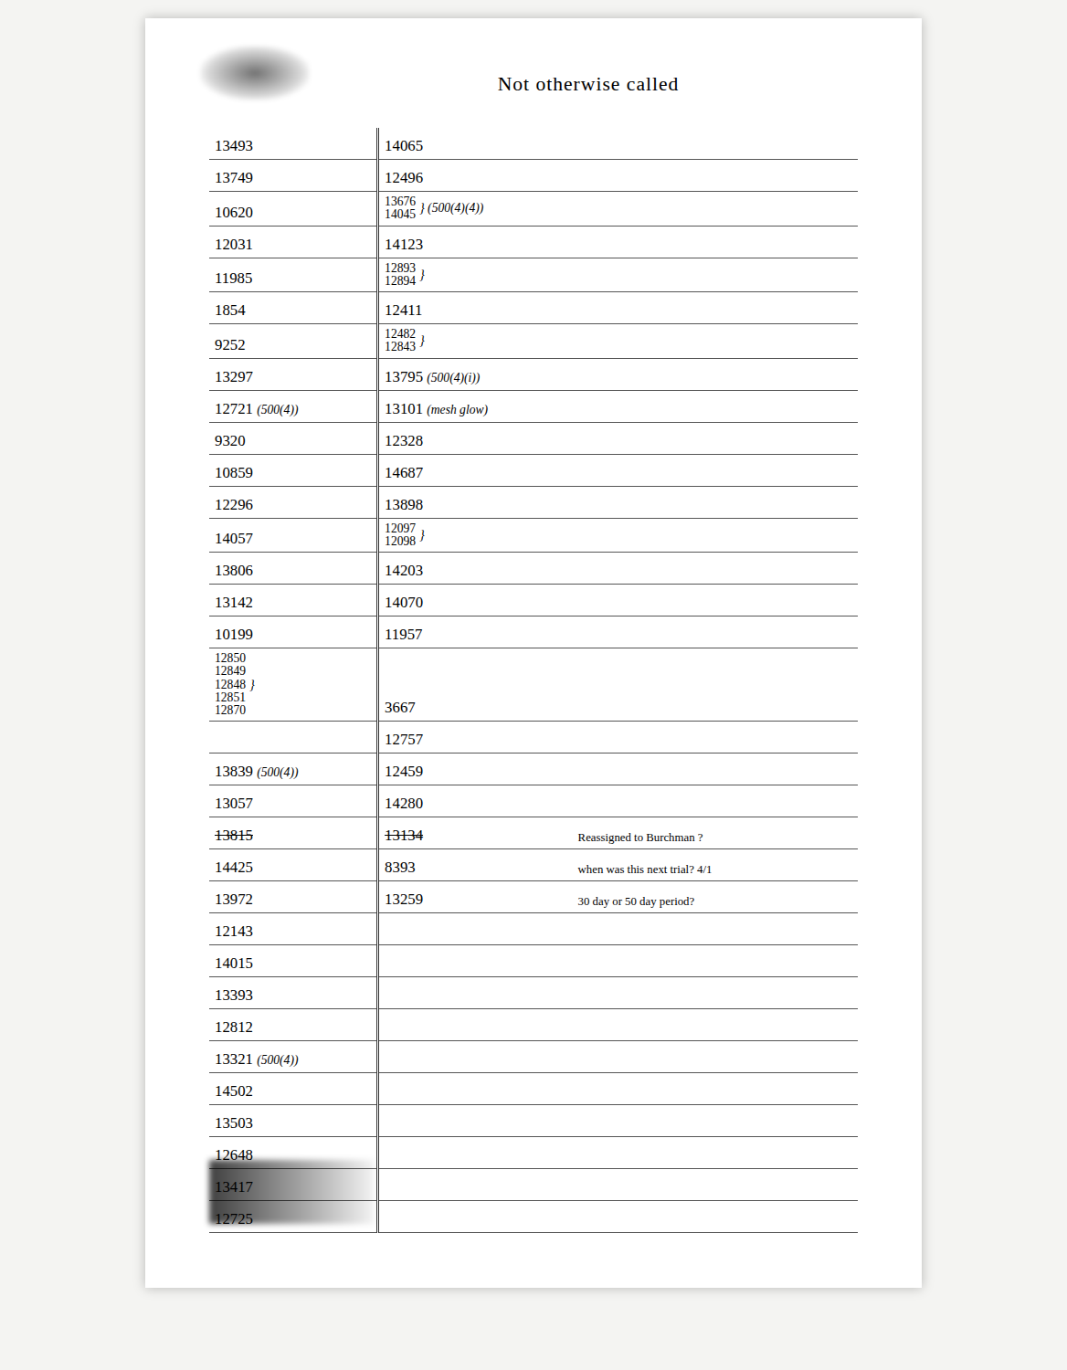Not otherwise called
| 13493 | 14065 | |
| 13749 | 12496 | |
| 10620 | 13676 14045 } (500(4)(4)) | |
| 12031 | 14123 | |
| 11985 | 12893 12894 } | |
| 1854 | 12411 | |
| 9252 | 12482 12843 } | |
| 13297 | 13795 (500(4)(i)) | |
| 12721 (500(4)) | 13101 (mesh glow) | |
| 9320 | 12328 | |
| 10859 | 14687 | |
| 12296 | 13898 | |
| 14057 | 12097 12098 } | |
| 13806 | 14203 | |
| 13142 | 14070 | |
| 10199 | 11957 | |
| 12850 12849 12848 12851 12870 } | 3667 | |
| | 12757 | |
| 13839 (500(4)) | 12459 | |
| 13057 | 14280 | |
| 13815 | 13134 | Reassigned to Burchman ? |
| 14425 | 8393 | when was this next trial? 4/1 |
| 13972 | 13259 | 30 day or 50 day period? |
| 12143 | | |
| 14015 | | |
| 13393 | | |
| 12812 | | |
| 13321 (500(4)) | | |
| 14502 | | |
| 13503 | | |
| 12648 | | |
| 13417 | | |
| 12725 | | |